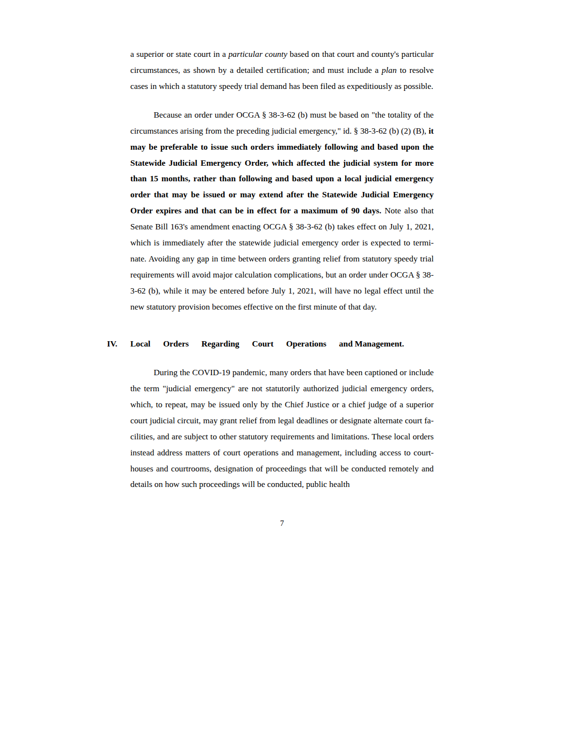a superior or state court in a particular county based on that court and county's particular circumstances, as shown by a detailed certification; and must include a plan to resolve cases in which a statutory speedy trial demand has been filed as expeditiously as possible.
Because an order under OCGA § 38-3-62 (b) must be based on "the totality of the circumstances arising from the preceding judicial emergency," id. § 38-3-62 (b) (2) (B), it may be preferable to issue such orders immediately following and based upon the Statewide Judicial Emergency Order, which affected the judicial system for more than 15 months, rather than following and based upon a local judicial emergency order that may be issued or may extend after the Statewide Judicial Emergency Order expires and that can be in effect for a maximum of 90 days. Note also that Senate Bill 163's amendment enacting OCGA § 38-3-62 (b) takes effect on July 1, 2021, which is immediately after the statewide judicial emergency order is expected to terminate. Avoiding any gap in time between orders granting relief from statutory speedy trial requirements will avoid major calculation complications, but an order under OCGA § 38-3-62 (b), while it may be entered before July 1, 2021, will have no legal effect until the new statutory provision becomes effective on the first minute of that day.
IV. Local Orders Regarding Court Operations and Management.
During the COVID-19 pandemic, many orders that have been captioned or include the term "judicial emergency" are not statutorily authorized judicial emergency orders, which, to repeat, may be issued only by the Chief Justice or a chief judge of a superior court judicial circuit, may grant relief from legal deadlines or designate alternate court facilities, and are subject to other statutory requirements and limitations. These local orders instead address matters of court operations and management, including access to courthouses and courtrooms, designation of proceedings that will be conducted remotely and details on how such proceedings will be conducted, public health
7